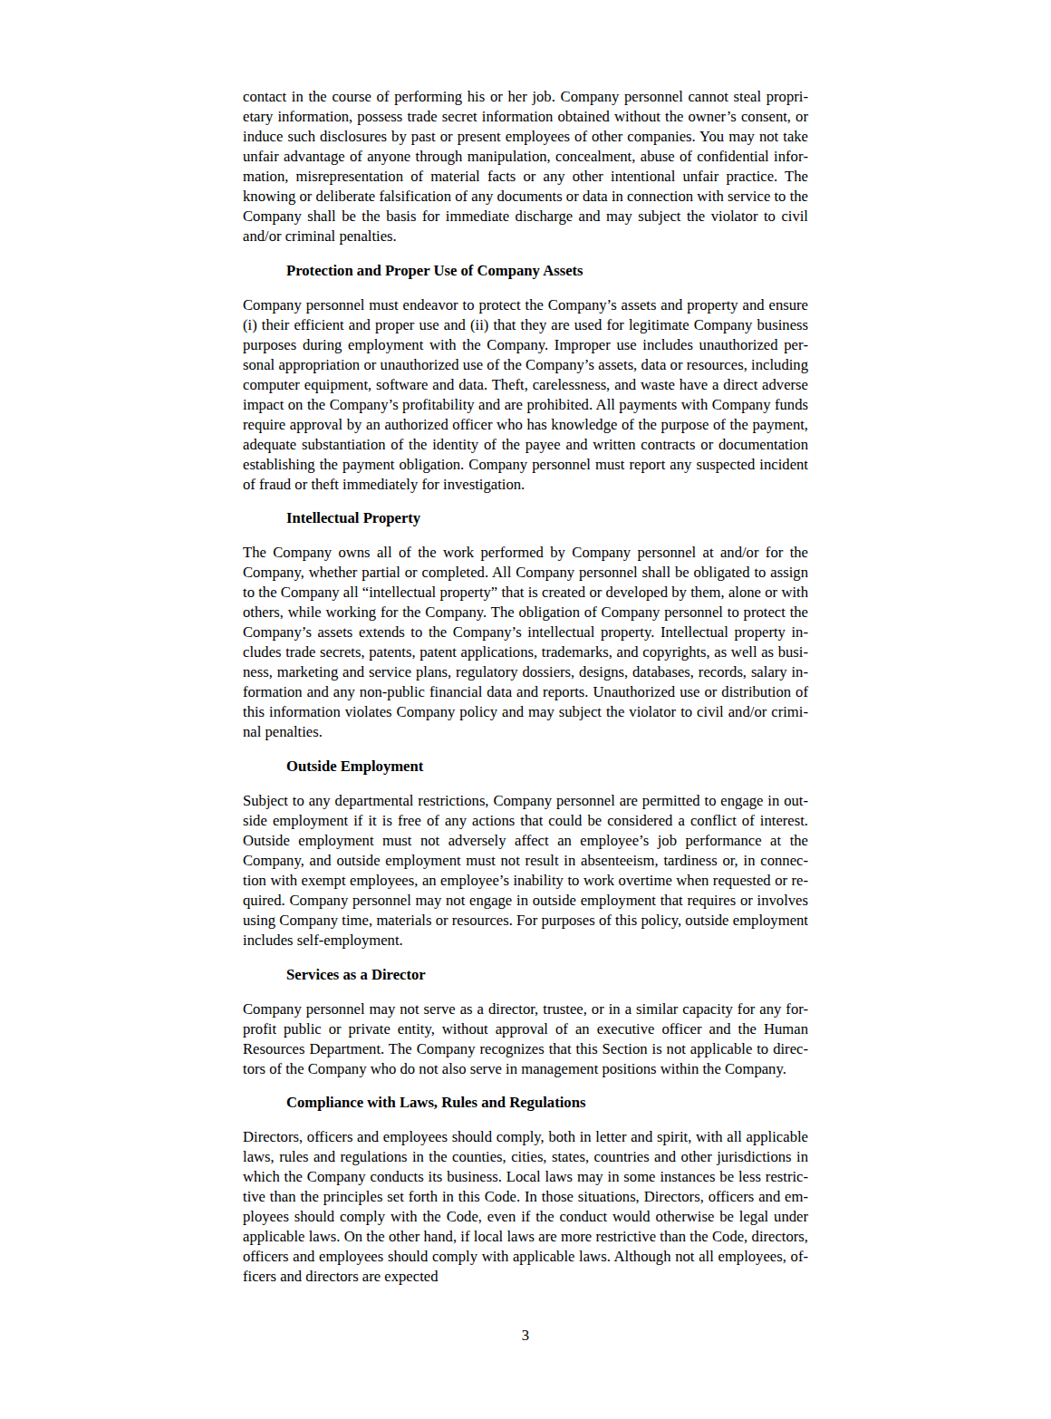contact in the course of performing his or her job. Company personnel cannot steal proprietary information, possess trade secret information obtained without the owner’s consent, or induce such disclosures by past or present employees of other companies. You may not take unfair advantage of anyone through manipulation, concealment, abuse of confidential information, misrepresentation of material facts or any other intentional unfair practice. The knowing or deliberate falsification of any documents or data in connection with service to the Company shall be the basis for immediate discharge and may subject the violator to civil and/or criminal penalties.
Protection and Proper Use of Company Assets
Company personnel must endeavor to protect the Company’s assets and property and ensure (i) their efficient and proper use and (ii) that they are used for legitimate Company business purposes during employment with the Company. Improper use includes unauthorized personal appropriation or unauthorized use of the Company’s assets, data or resources, including computer equipment, software and data. Theft, carelessness, and waste have a direct adverse impact on the Company’s profitability and are prohibited. All payments with Company funds require approval by an authorized officer who has knowledge of the purpose of the payment, adequate substantiation of the identity of the payee and written contracts or documentation establishing the payment obligation. Company personnel must report any suspected incident of fraud or theft immediately for investigation.
Intellectual Property
The Company owns all of the work performed by Company personnel at and/or for the Company, whether partial or completed. All Company personnel shall be obligated to assign to the Company all “intellectual property” that is created or developed by them, alone or with others, while working for the Company. The obligation of Company personnel to protect the Company’s assets extends to the Company’s intellectual property. Intellectual property includes trade secrets, patents, patent applications, trademarks, and copyrights, as well as business, marketing and service plans, regulatory dossiers, designs, databases, records, salary information and any non-public financial data and reports. Unauthorized use or distribution of this information violates Company policy and may subject the violator to civil and/or criminal penalties.
Outside Employment
Subject to any departmental restrictions, Company personnel are permitted to engage in outside employment if it is free of any actions that could be considered a conflict of interest. Outside employment must not adversely affect an employee’s job performance at the Company, and outside employment must not result in absenteeism, tardiness or, in connection with exempt employees, an employee’s inability to work overtime when requested or required. Company personnel may not engage in outside employment that requires or involves using Company time, materials or resources. For purposes of this policy, outside employment includes self-employment.
Services as a Director
Company personnel may not serve as a director, trustee, or in a similar capacity for any for-profit public or private entity, without approval of an executive officer and the Human Resources Department. The Company recognizes that this Section is not applicable to directors of the Company who do not also serve in management positions within the Company.
Compliance with Laws, Rules and Regulations
Directors, officers and employees should comply, both in letter and spirit, with all applicable laws, rules and regulations in the counties, cities, states, countries and other jurisdictions in which the Company conducts its business. Local laws may in some instances be less restrictive than the principles set forth in this Code. In those situations, Directors, officers and employees should comply with the Code, even if the conduct would otherwise be legal under applicable laws. On the other hand, if local laws are more restrictive than the Code, directors, officers and employees should comply with applicable laws. Although not all employees, officers and directors are expected
3